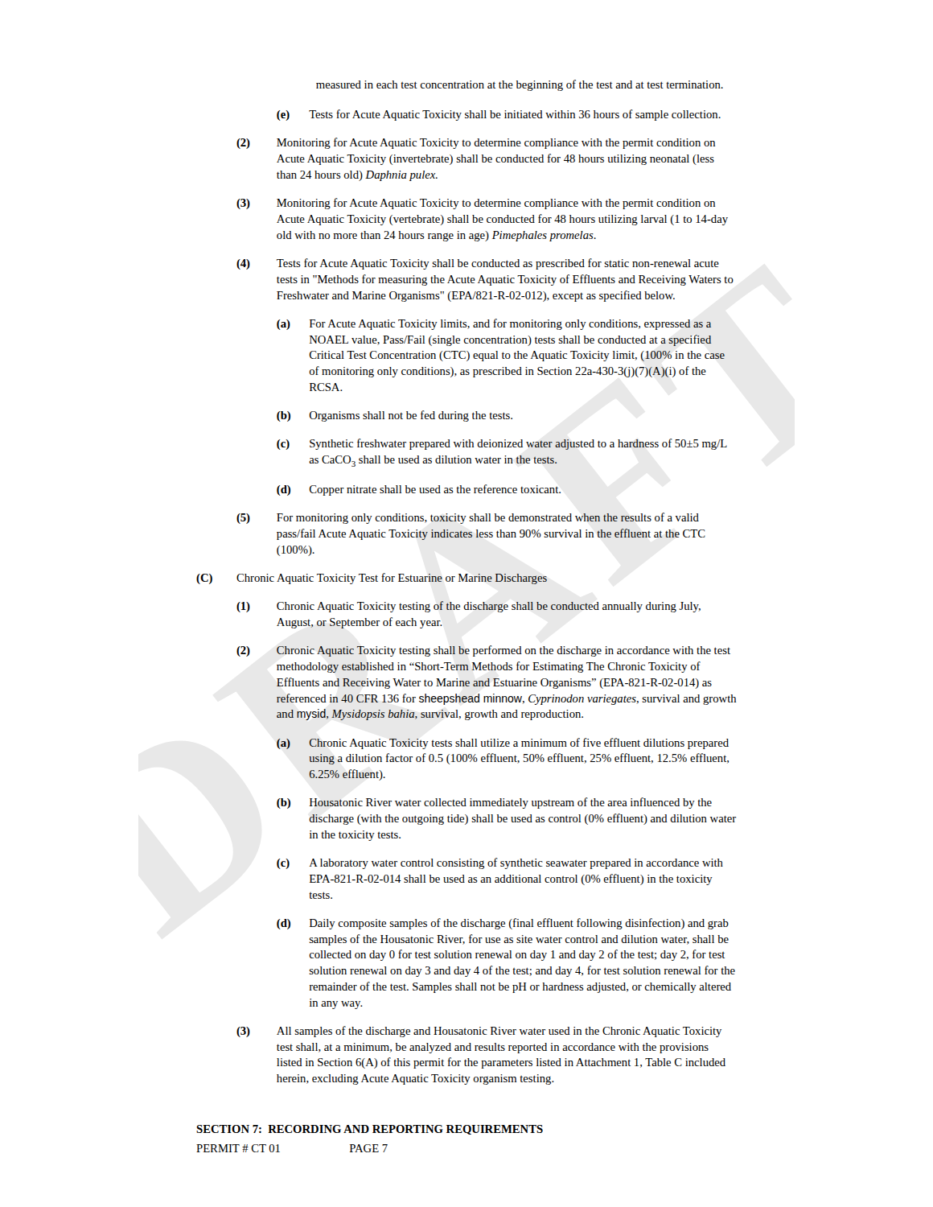DRAFT
measured in each test concentration at the beginning of the test and at test termination.
(e)
Tests for Acute Aquatic Toxicity shall be initiated within 36 hours of sample collection.
(2)
Monitoring for Acute Aquatic Toxicity to determine compliance with the permit condition on Acute Aquatic Toxicity (invertebrate) shall be conducted for 48 hours utilizing neonatal (less than 24 hours old) Daphnia pulex.
(3)
Monitoring for Acute Aquatic Toxicity to determine compliance with the permit condition on Acute Aquatic Toxicity (vertebrate) shall be conducted for 48 hours utilizing larval (1 to 14-day old with no more than 24 hours range in age) Pimephales promelas.
(4)
Tests for Acute Aquatic Toxicity shall be conducted as prescribed for static non-renewal acute tests in "Methods for measuring the Acute Aquatic Toxicity of Effluents and Receiving Waters to Freshwater and Marine Organisms" (EPA/821-R-02-012), except as specified below.
(a)
For Acute Aquatic Toxicity limits, and for monitoring only conditions, expressed as a NOAEL value, Pass/Fail (single concentration) tests shall be conducted at a specified Critical Test Concentration (CTC) equal to the Aquatic Toxicity limit, (100% in the case of monitoring only conditions), as prescribed in Section 22a-430-3(j)(7)(A)(i) of the RCSA.
(b)
Organisms shall not be fed during the tests.
(c)
Synthetic freshwater prepared with deionized water adjusted to a hardness of 50±5 mg/L as CaCO3 shall be used as dilution water in the tests.
(d)
Copper nitrate shall be used as the reference toxicant.
(5)
For monitoring only conditions, toxicity shall be demonstrated when the results of a valid pass/fail Acute Aquatic Toxicity indicates less than 90% survival in the effluent at the CTC (100%).
(C)
Chronic Aquatic Toxicity Test for Estuarine or Marine Discharges
(1)
Chronic Aquatic Toxicity testing of the discharge shall be conducted annually during July, August, or September of each year.
(2)
Chronic Aquatic Toxicity testing shall be performed on the discharge in accordance with the test methodology established in “Short-Term Methods for Estimating The Chronic Toxicity of Effluents and Receiving Water to Marine and Estuarine Organisms” (EPA-821-R-02-014) as referenced in 40 CFR 136 for sheepshead minnow, Cyprinodon variegates, survival and growth and mysid, Mysidopsis bahia, survival, growth and reproduction.
(a)
Chronic Aquatic Toxicity tests shall utilize a minimum of five effluent dilutions prepared using a dilution factor of 0.5 (100% effluent, 50% effluent, 25% effluent, 12.5% effluent, 6.25% effluent).
(b)
Housatonic River water collected immediately upstream of the area influenced by the discharge (with the outgoing tide) shall be used as control (0% effluent) and dilution water in the toxicity tests.
(c)
A laboratory water control consisting of synthetic seawater prepared in accordance with EPA-821-R-02-014 shall be used as an additional control (0% effluent) in the toxicity tests.
(d)
Daily composite samples of the discharge (final effluent following disinfection) and grab samples of the Housatonic River, for use as site water control and dilution water, shall be collected on day 0 for test solution renewal on day 1 and day 2 of the test; day 2, for test solution renewal on day 3 and day 4 of the test; and day 4, for test solution renewal for the remainder of the test. Samples shall not be pH or hardness adjusted, or chemically altered in any way.
(3)
All samples of the discharge and Housatonic River water used in the Chronic Aquatic Toxicity test shall, at a minimum, be analyzed and results reported in accordance with the provisions listed in Section 6(A) of this permit for the parameters listed in Attachment 1, Table C included herein, excluding Acute Aquatic Toxicity organism testing.
SECTION 7: RECORDING AND REPORTING REQUIREMENTS
PERMIT # CT 01 PAGE 7